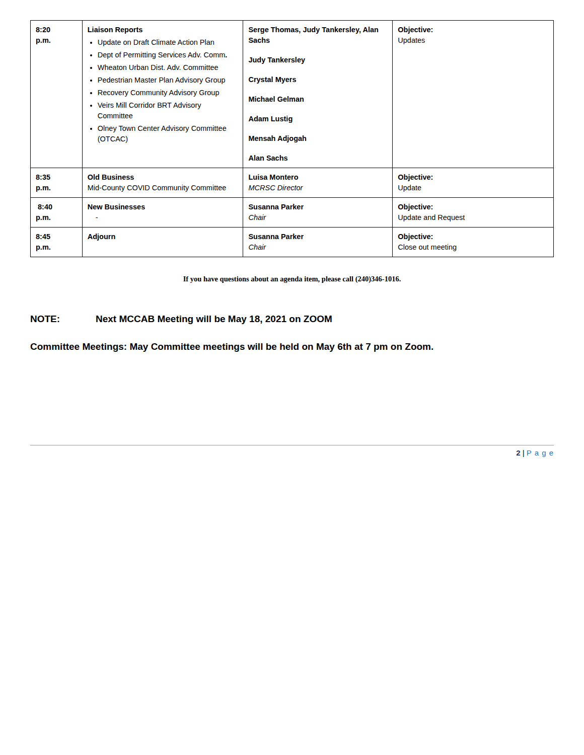| 8:20 p.m. | Liaison Reports Update on Draft Climate Action Plan Dept of Permitting Services Adv. Comm . Wheaton Urban Dist. Adv. Committee Pedestrian Master Plan Advisory Group Recovery Community Advisory Group Veirs Mill Corridor BRT Advisory Committee Olney Town Center Advisory Committee (OTCAC) | Serge Thomas, Judy Tankersley, Alan Sachs Judy Tankersley Crystal Myers Michael Gelman Adam Lustig Mensah Adjogah Alan Sachs | Objective: Updates |
| 8:35 p.m. | Old Business Mid-County COVID Community Committee | Luisa Montero MCRSC Director | Objective: Update |
| 8:40 p.m. | New Businesses - | Susanna Parker Chair | Objective: Update and Request |
| 8:45 p.m. | Adjourn | Susanna Parker Chair | Objective: Close out meeting |
If you have questions about an agenda item, please call (240)346-1016.
NOTE: Next MCCAB Meeting will be May 18, 2021 on ZOOM
Committee Meetings: May Committee meetings will be held on May 6th at 7 pm on Zoom.
2 | P a g e